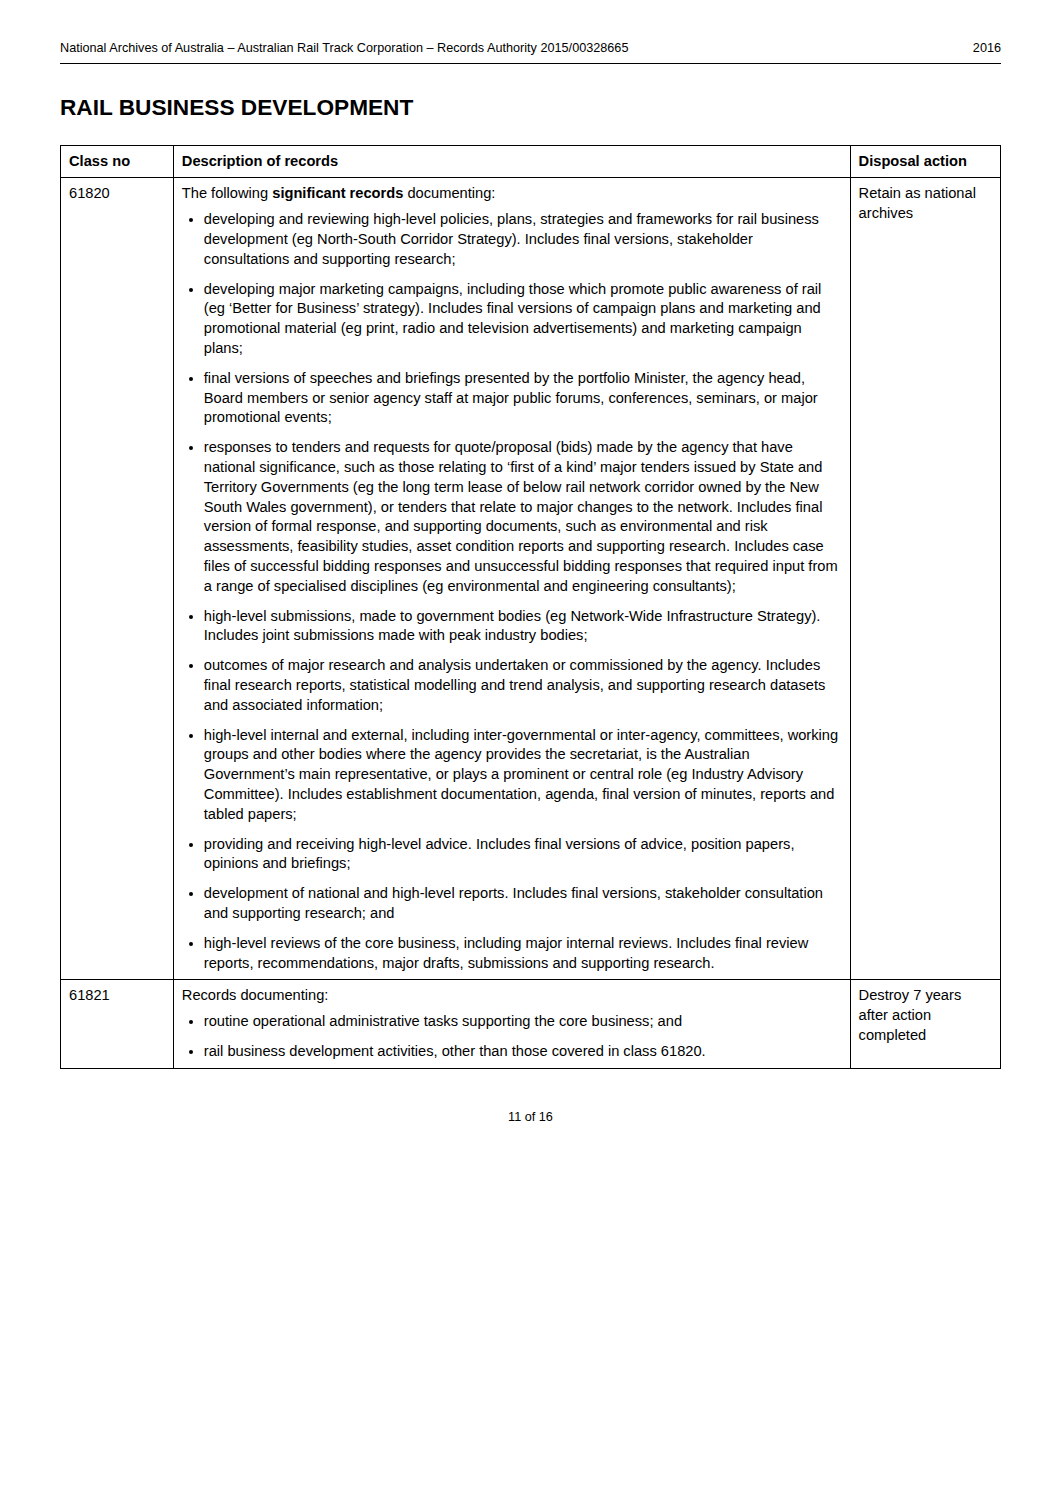National Archives of Australia – Australian Rail Track Corporation – Records Authority 2015/00328665 2016
RAIL BUSINESS DEVELOPMENT
| Class no | Description of records | Disposal action |
| --- | --- | --- |
| 61820 | The following significant records documenting: developing and reviewing high-level policies, plans, strategies and frameworks for rail business development (eg North-South Corridor Strategy). Includes final versions, stakeholder consultations and supporting research; developing major marketing campaigns, including those which promote public awareness of rail (eg ‘Better for Business’ strategy). Includes final versions of campaign plans and marketing and promotional material (eg print, radio and television advertisements) and marketing campaign plans; final versions of speeches and briefings presented by the portfolio Minister, the agency head, Board members or senior agency staff at major public forums, conferences, seminars, or major promotional events; responses to tenders and requests for quote/proposal (bids) made by the agency that have national significance, such as those relating to ‘first of a kind’ major tenders issued by State and Territory Governments (eg the long term lease of below rail network corridor owned by the New South Wales government), or tenders that relate to major changes to the network. Includes final version of formal response, and supporting documents, such as environmental and risk assessments, feasibility studies, asset condition reports and supporting research. Includes case files of successful bidding responses and unsuccessful bidding responses that required input from a range of specialised disciplines (eg environmental and engineering consultants); high-level submissions, made to government bodies (eg Network-Wide Infrastructure Strategy). Includes joint submissions made with peak industry bodies; outcomes of major research and analysis undertaken or commissioned by the agency. Includes final research reports, statistical modelling and trend analysis, and supporting research datasets and associated information; high-level internal and external, including inter-governmental or inter-agency, committees, working groups and other bodies where the agency provides the secretariat, is the Australian Government’s main representative, or plays a prominent or central role (eg Industry Advisory Committee). Includes establishment documentation, agenda, final version of minutes, reports and tabled papers; providing and receiving high-level advice. Includes final versions of advice, position papers, opinions and briefings; development of national and high-level reports. Includes final versions, stakeholder consultation and supporting research; and high-level reviews of the core business, including major internal reviews. Includes final review reports, recommendations, major drafts, submissions and supporting research. | Retain as national archives |
| 61821 | Records documenting: routine operational administrative tasks supporting the core business; and rail business development activities, other than those covered in class 61820. | Destroy 7 years after action completed |
11 of 16